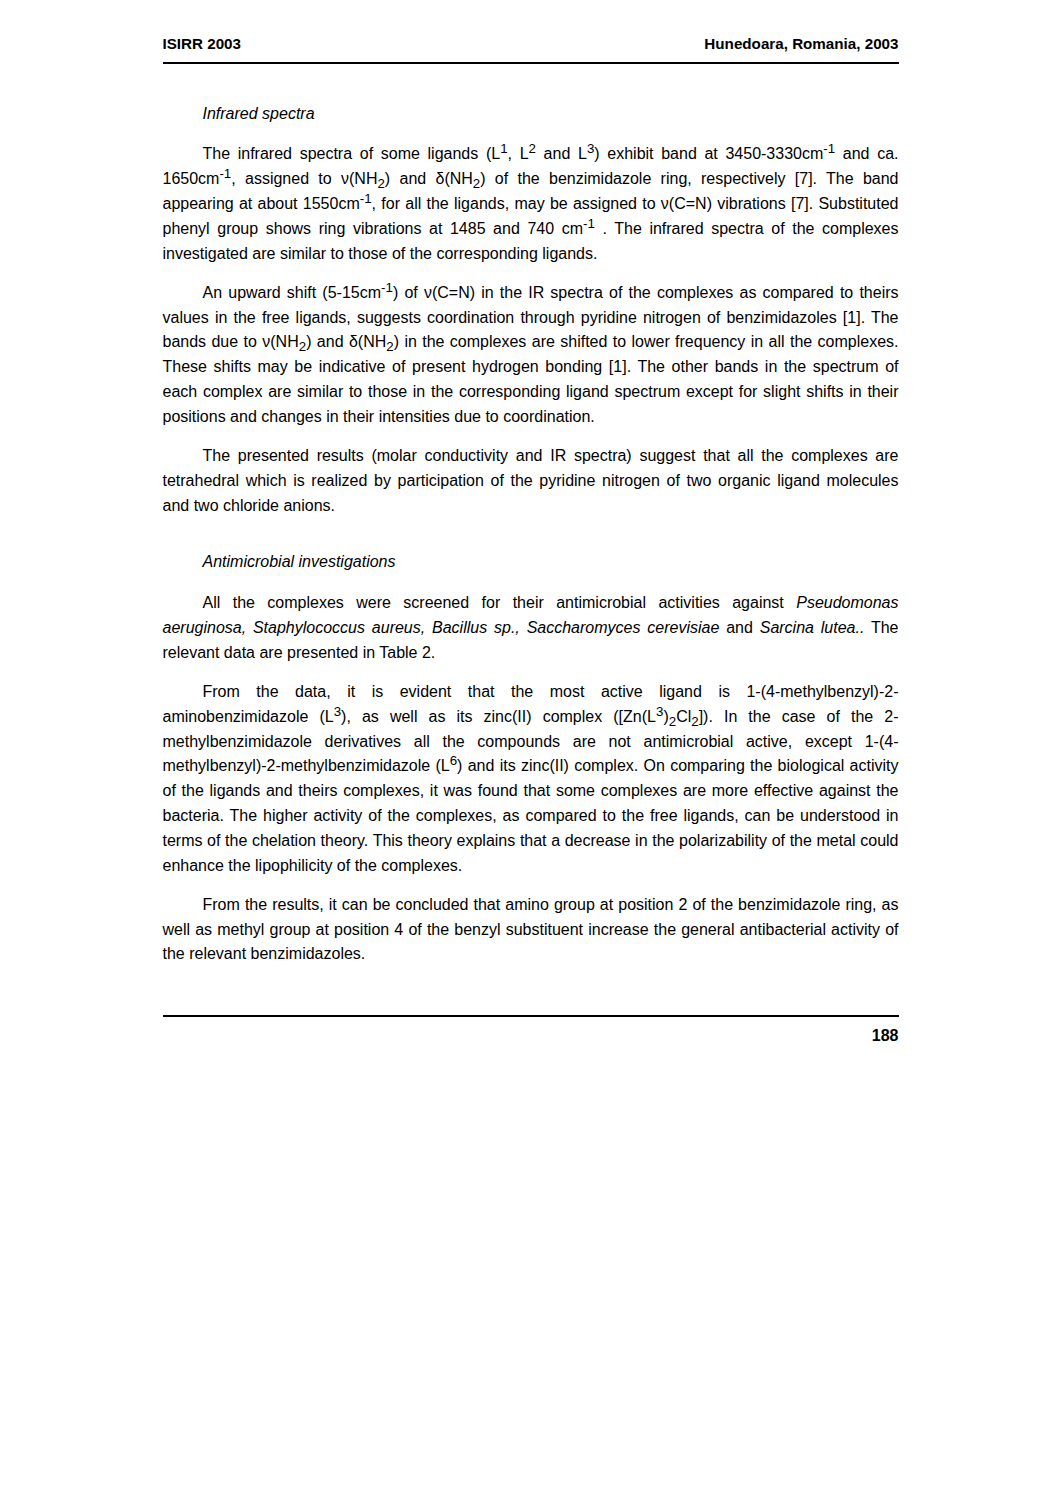ISIRR 2003 Hunedoara, Romania, 2003
Infrared spectra
The infrared spectra of some ligands (L1, L2 and L3) exhibit band at 3450-3330cm-1 and ca. 1650cm-1, assigned to ν(NH2) and δ(NH2) of the benzimidazole ring, respectively [7]. The band appearing at about 1550cm-1, for all the ligands, may be assigned to ν(C=N) vibrations [7]. Substituted phenyl group shows ring vibrations at 1485 and 740 cm-1 . The infrared spectra of the complexes investigated are similar to those of the corresponding ligands.
An upward shift (5-15cm-1) of ν(C=N) in the IR spectra of the complexes as compared to theirs values in the free ligands, suggests coordination through pyridine nitrogen of benzimidazoles [1]. The bands due to ν(NH2) and δ(NH2) in the complexes are shifted to lower frequency in all the complexes. These shifts may be indicative of present hydrogen bonding [1]. The other bands in the spectrum of each complex are similar to those in the corresponding ligand spectrum except for slight shifts in their positions and changes in their intensities due to coordination.
The presented results (molar conductivity and IR spectra) suggest that all the complexes are tetrahedral which is realized by participation of the pyridine nitrogen of two organic ligand molecules and two chloride anions.
Antimicrobial investigations
All the complexes were screened for their antimicrobial activities against Pseudomonas aeruginosa, Staphylococcus aureus, Bacillus sp., Saccharomyces cerevisiae and Sarcina lutea.. The relevant data are presented in Table 2.
From the data, it is evident that the most active ligand is 1-(4-methylbenzyl)-2-aminobenzimidazole (L3), as well as its zinc(II) complex ([Zn(L3)2Cl2]). In the case of the 2-methylbenzimidazole derivatives all the compounds are not antimicrobial active, except 1-(4-methylbenzyl)-2-methylbenzimidazole (L6) and its zinc(II) complex. On comparing the biological activity of the ligands and theirs complexes, it was found that some complexes are more effective against the bacteria. The higher activity of the complexes, as compared to the free ligands, can be understood in terms of the chelation theory. This theory explains that a decrease in the polarizability of the metal could enhance the lipophilicity of the complexes.
From the results, it can be concluded that amino group at position 2 of the benzimidazole ring, as well as methyl group at position 4 of the benzyl substituent increase the general antibacterial activity of the relevant benzimidazoles.
188